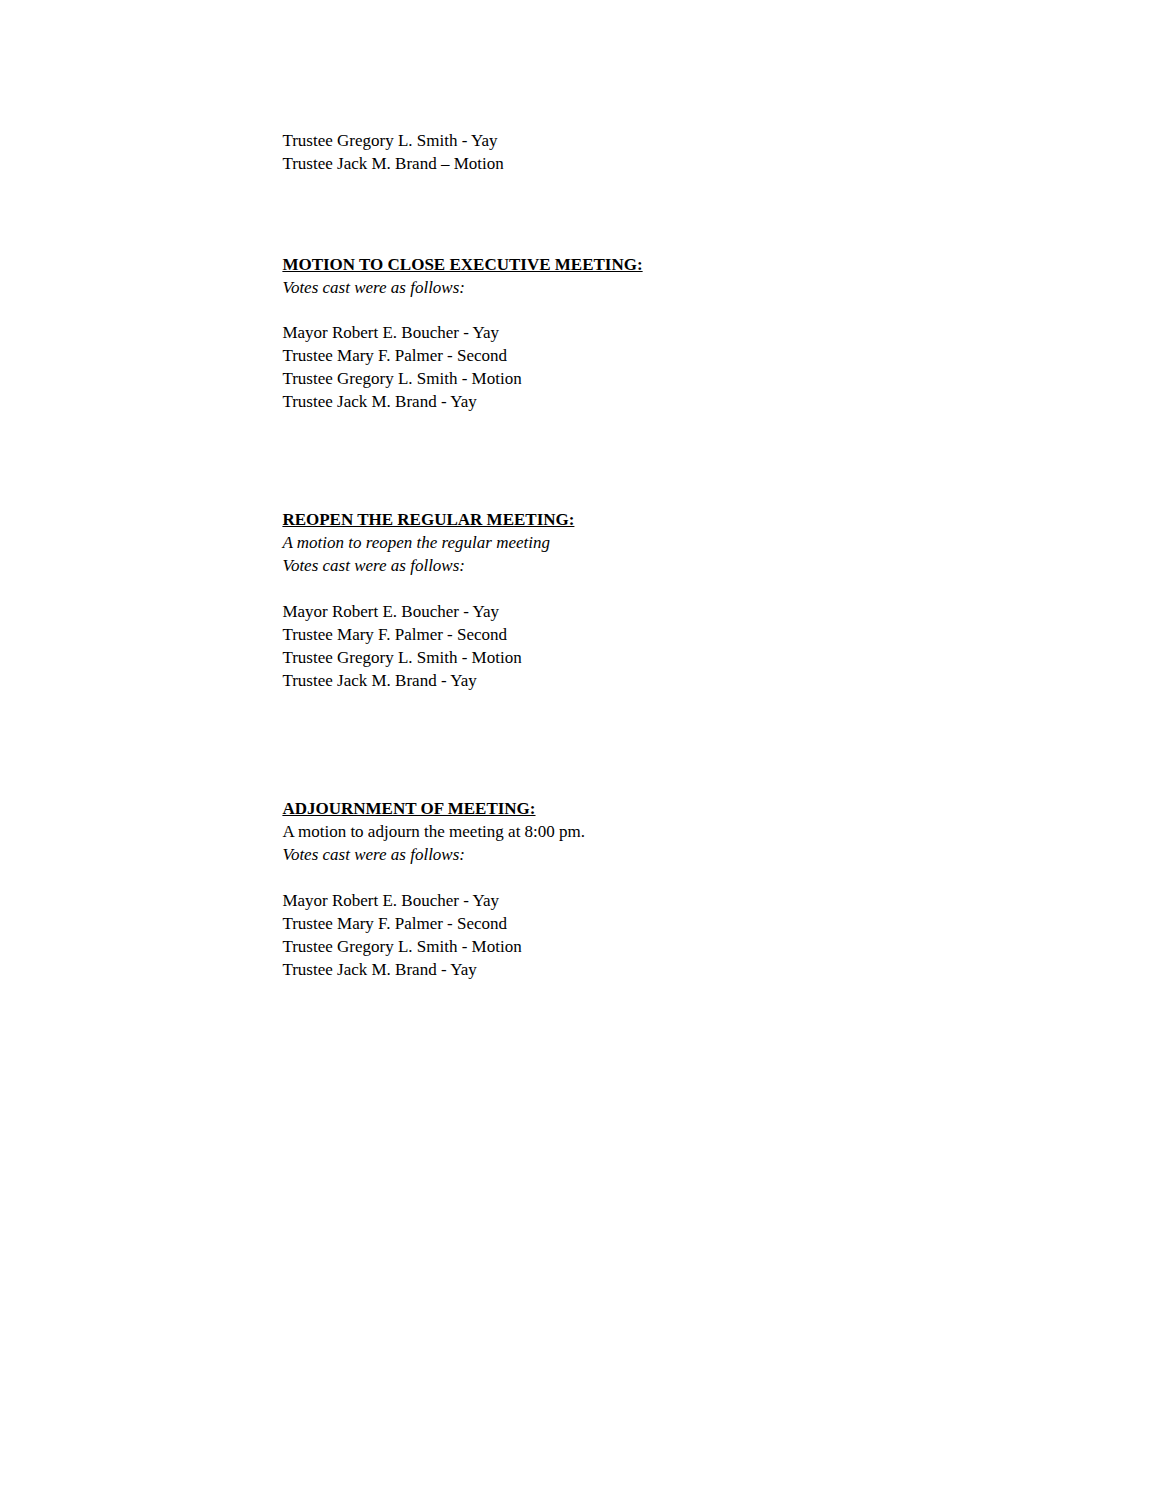Trustee Gregory L. Smith - Yay
Trustee Jack M. Brand – Motion
Motion to Close Executive Meeting:
Votes cast were as follows:
Mayor Robert E. Boucher - Yay
Trustee Mary F. Palmer - Second
Trustee Gregory L. Smith - Motion
Trustee Jack M. Brand - Yay
Reopen the Regular Meeting:
A motion to reopen the regular meeting
Votes cast were as follows:
Mayor Robert E. Boucher - Yay
Trustee Mary F. Palmer - Second
Trustee Gregory L. Smith - Motion
Trustee Jack M. Brand - Yay
Adjournment of Meeting:
A motion to adjourn the meeting at 8:00 pm.
Votes cast were as follows:
Mayor Robert E. Boucher - Yay
Trustee Mary F. Palmer - Second
Trustee Gregory L. Smith - Motion
Trustee Jack M. Brand - Yay